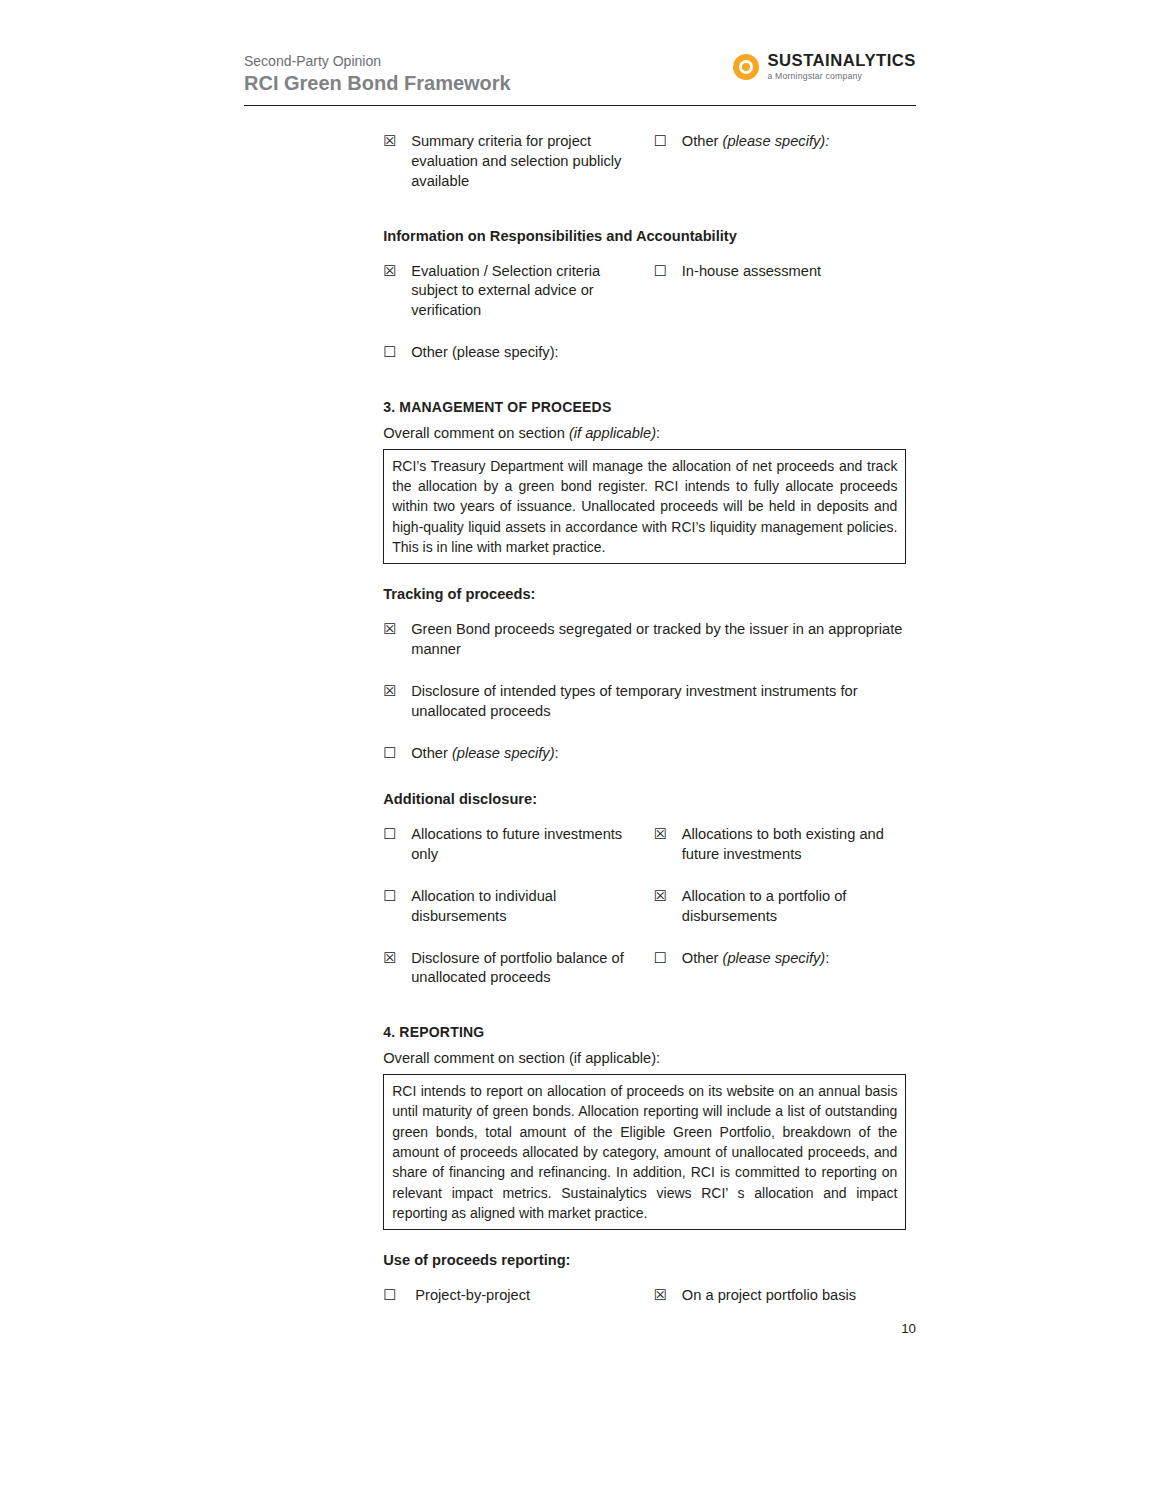Second-Party Opinion
RCI Green Bond Framework
SUSTAINALYTICS
a Morningstar company
☒ Summary criteria for project evaluation and selection publicly available
☐ Other (please specify):
Information on Responsibilities and Accountability
☒ Evaluation / Selection criteria subject to external advice or verification
☐ In-house assessment
☐ Other (please specify):
3. MANAGEMENT OF PROCEEDS
Overall comment on section (if applicable):
RCI’s Treasury Department will manage the allocation of net proceeds and track the allocation by a green bond register. RCI intends to fully allocate proceeds within two years of issuance. Unallocated proceeds will be held in deposits and high-quality liquid assets in accordance with RCI’s liquidity management policies. This is in line with market practice.
Tracking of proceeds:
☒ Green Bond proceeds segregated or tracked by the issuer in an appropriate manner
☒ Disclosure of intended types of temporary investment instruments for unallocated proceeds
☐ Other (please specify):
Additional disclosure:
☐ Allocations to future investments only
☒ Allocations to both existing and future investments
☐ Allocation to individual disbursements
☒ Allocation to a portfolio of disbursements
☒ Disclosure of portfolio balance of unallocated proceeds
☐ Other (please specify):
4. REPORTING
Overall comment on section (if applicable):
RCI intends to report on allocation of proceeds on its website on an annual basis until maturity of green bonds. Allocation reporting will include a list of outstanding green bonds, total amount of the Eligible Green Portfolio, breakdown of the amount of proceeds allocated by category, amount of unallocated proceeds, and share of financing and refinancing. In addition, RCI is committed to reporting on relevant impact metrics. Sustainalytics views RCI’ s allocation and impact reporting as aligned with market practice.
Use of proceeds reporting:
☐ Project-by-project
☒ On a project portfolio basis
10